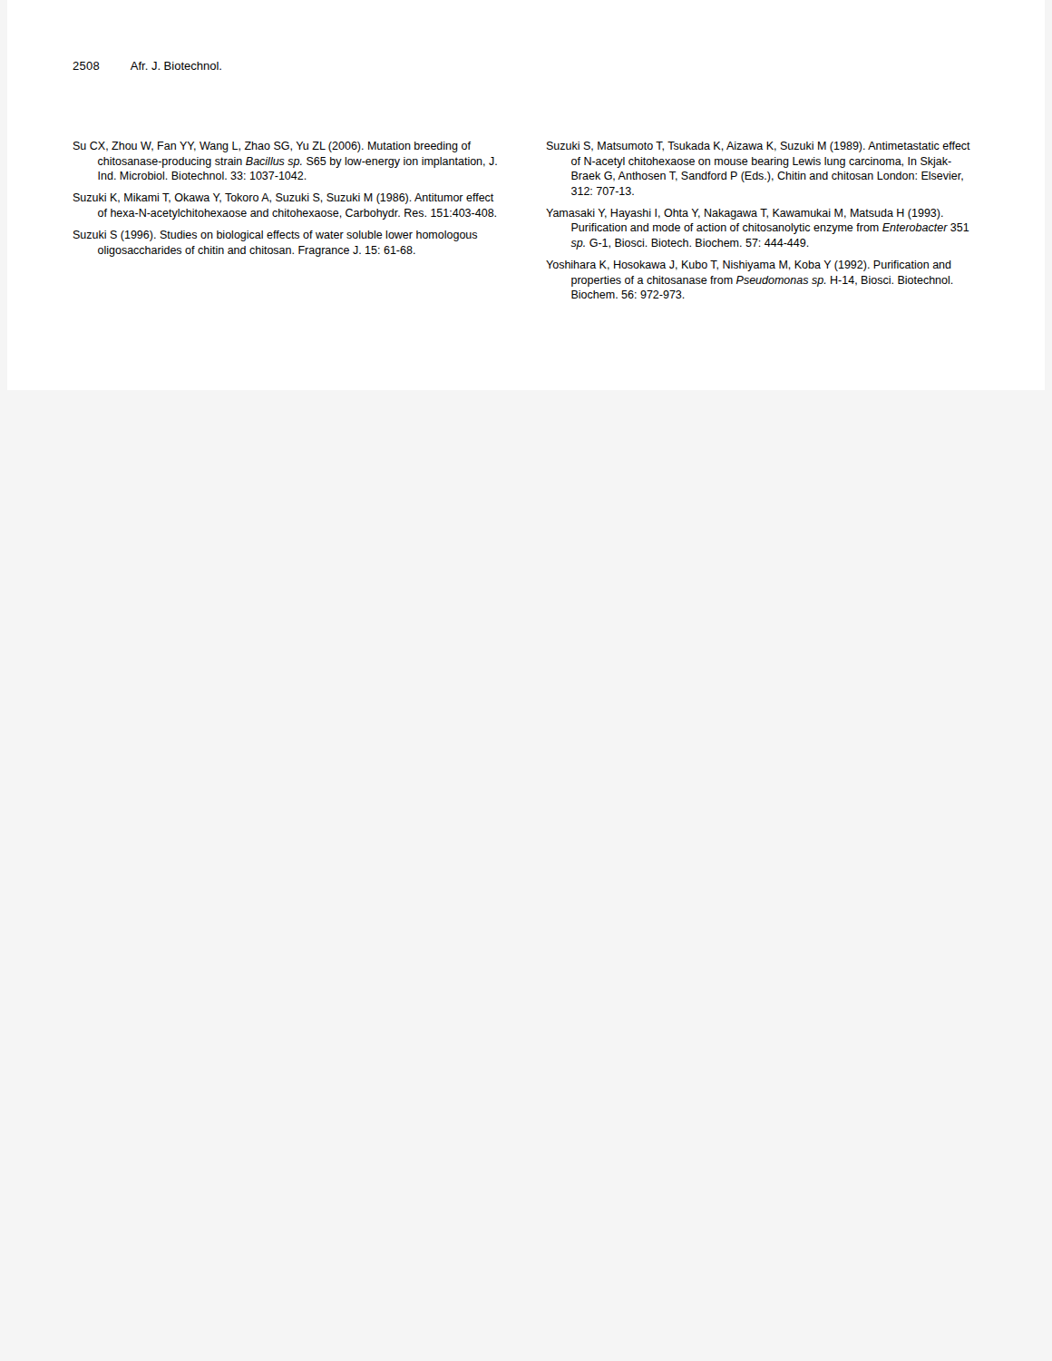2508 Afr. J. Biotechnol.
Su CX, Zhou W, Fan YY, Wang L, Zhao SG, Yu ZL (2006). Mutation breeding of chitosanase-producing strain Bacillus sp. S65 by low-energy ion implantation, J. Ind. Microbiol. Biotechnol. 33: 1037-1042.
Suzuki K, Mikami T, Okawa Y, Tokoro A, Suzuki S, Suzuki M (1986). Antitumor effect of hexa-N-acetylchitohexaose and chitohexaose, Carbohydr. Res. 151:403-408.
Suzuki S (1996). Studies on biological effects of water soluble lower homologous oligosaccharides of chitin and chitosan. Fragrance J. 15: 61-68.
Suzuki S, Matsumoto T, Tsukada K, Aizawa K, Suzuki M (1989). Antimetastatic effect of N-acetyl chitohexaose on mouse bearing Lewis lung carcinoma, In Skjak-Braek G, Anthosen T, Sandford P (Eds.), Chitin and chitosan London: Elsevier, 312: 707-13.
Yamasaki Y, Hayashi I, Ohta Y, Nakagawa T, Kawamukai M, Matsuda H (1993). Purification and mode of action of chitosanolytic enzyme from Enterobacter 351 sp. G-1, Biosci. Biotech. Biochem. 57: 444-449.
Yoshihara K, Hosokawa J, Kubo T, Nishiyama M, Koba Y (1992). Purification and properties of a chitosanase from Pseudomonas sp. H-14, Biosci. Biotechnol. Biochem. 56: 972-973.